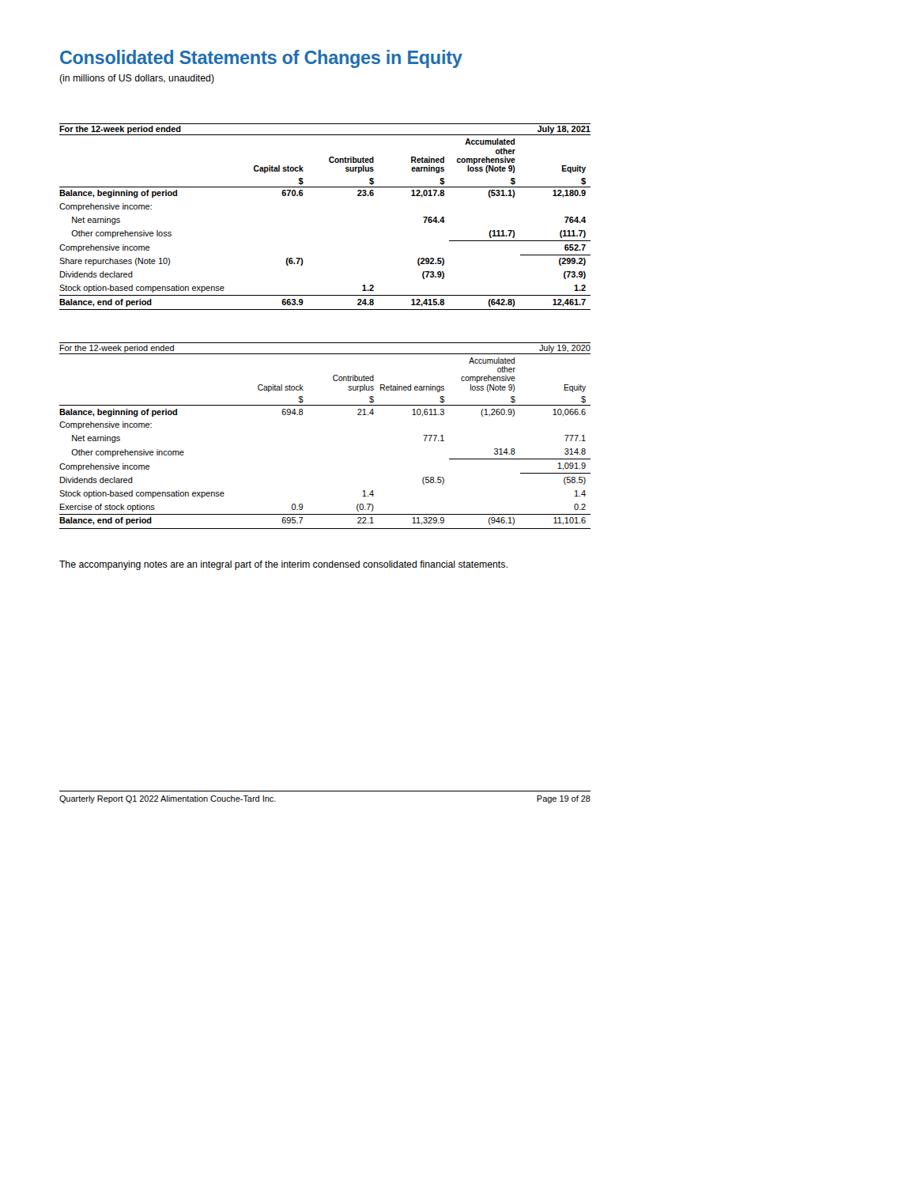Consolidated Statements of Changes in Equity
(in millions of US dollars, unaudited)
| For the 12-week period ended | | | | | July 18, 2021 |
| | Capital stock | Contributed surplus | Retained earnings | Accumulated other comprehensive loss (Note 9) | Equity |
| | $ | $ | $ | $ | $ |
| Balance, beginning of period | 670.6 | 23.6 | 12,017.8 | (531.1) | 12,180.9 |
| Comprehensive income: | | | | | |
| Net earnings | | | 764.4 | | 764.4 |
| Other comprehensive loss | | | | (111.7) | (111.7) |
| Comprehensive income | | | | | 652.7 |
| Share repurchases (Note 10) | (6.7) | | (292.5) | | (299.2) |
| Dividends declared | | | (73.9) | | (73.9) |
| Stock option-based compensation expense | | 1.2 | | | 1.2 |
| Balance, end of period | 663.9 | 24.8 | 12,415.8 | (642.8) | 12,461.7 |
| For the 12-week period ended | | | | | July 19, 2020 |
| | Capital stock | Contributed surplus | Retained earnings | Accumulated other comprehensive loss (Note 9) | Equity |
| | $ | $ | $ | $ | $ |
| Balance, beginning of period | 694.8 | 21.4 | 10,611.3 | (1,260.9) | 10,066.6 |
| Comprehensive income: | | | | | |
| Net earnings | | | 777.1 | | 777.1 |
| Other comprehensive income | | | | 314.8 | 314.8 |
| Comprehensive income | | | | | 1,091.9 |
| Dividends declared | | | (58.5) | | (58.5) |
| Stock option-based compensation expense | | 1.4 | | | 1.4 |
| Exercise of stock options | 0.9 | (0.7) | | | 0.2 |
| Balance, end of period | 695.7 | 22.1 | 11,329.9 | (946.1) | 11,101.6 |
The accompanying notes are an integral part of the interim condensed consolidated financial statements.
Quarterly Report Q1 2022 Alimentation Couche-Tard Inc. Page 19 of 28